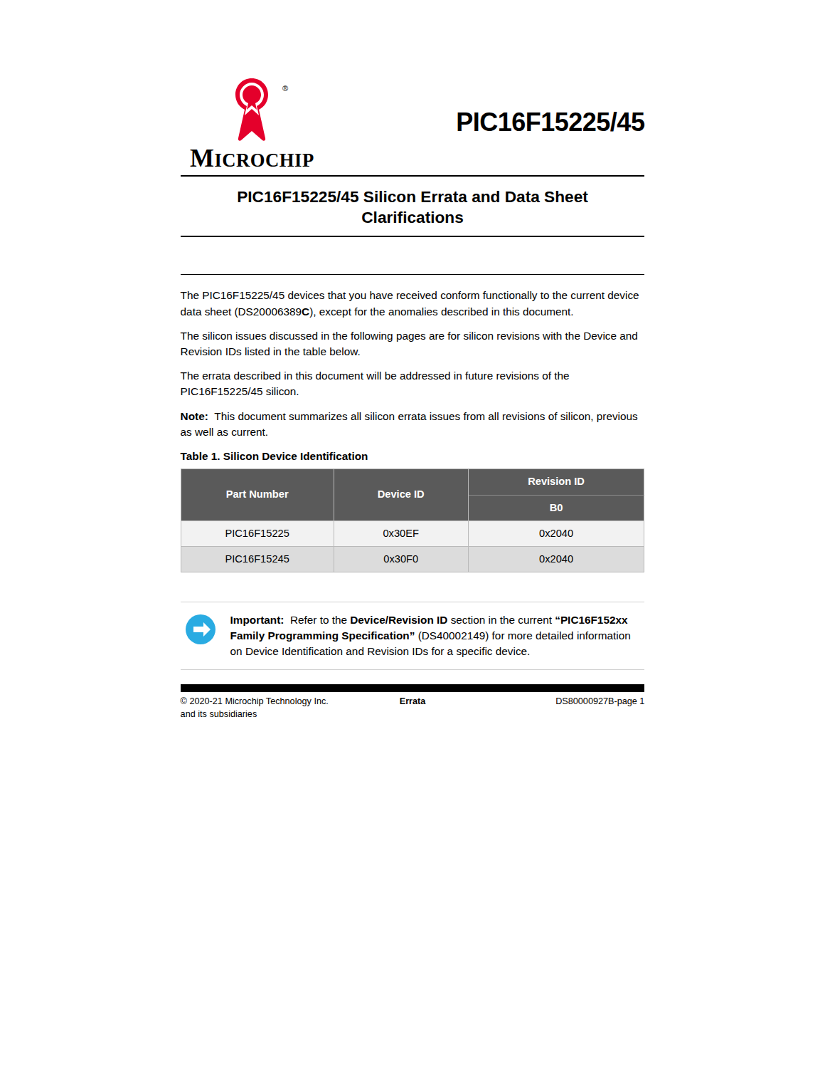®
MICROCHIP
PIC16F15225/45
PIC16F15225/45 Silicon Errata and Data Sheet
Clarifications
The PIC16F15225/45 devices that you have received conform functionally to the current device data sheet (DS20006389C), except for the anomalies described in this document.
The silicon issues discussed in the following pages are for silicon revisions with the Device and Revision IDs listed in the table below.
The errata described in this document will be addressed in future revisions of the PIC16F15225/45 silicon.
Note: This document summarizes all silicon errata issues from all revisions of silicon, previous as well as current.
Table 1. Silicon Device Identification
| Part Number | Device ID | Revision ID |
| --- | --- | --- |
| B0 |
| PIC16F15225 | 0x30EF | 0x2040 |
| PIC16F15245 | 0x30F0 | 0x2040 |
Important: Refer to the Device/Revision ID section in the current “PIC16F152xx Family Programming Specification” (DS40002149) for more detailed information on Device Identification and Revision IDs for a specific device.
© 2020-21 Microchip Technology Inc.
and its subsidiaries
Errata
DS80000927B-page 1